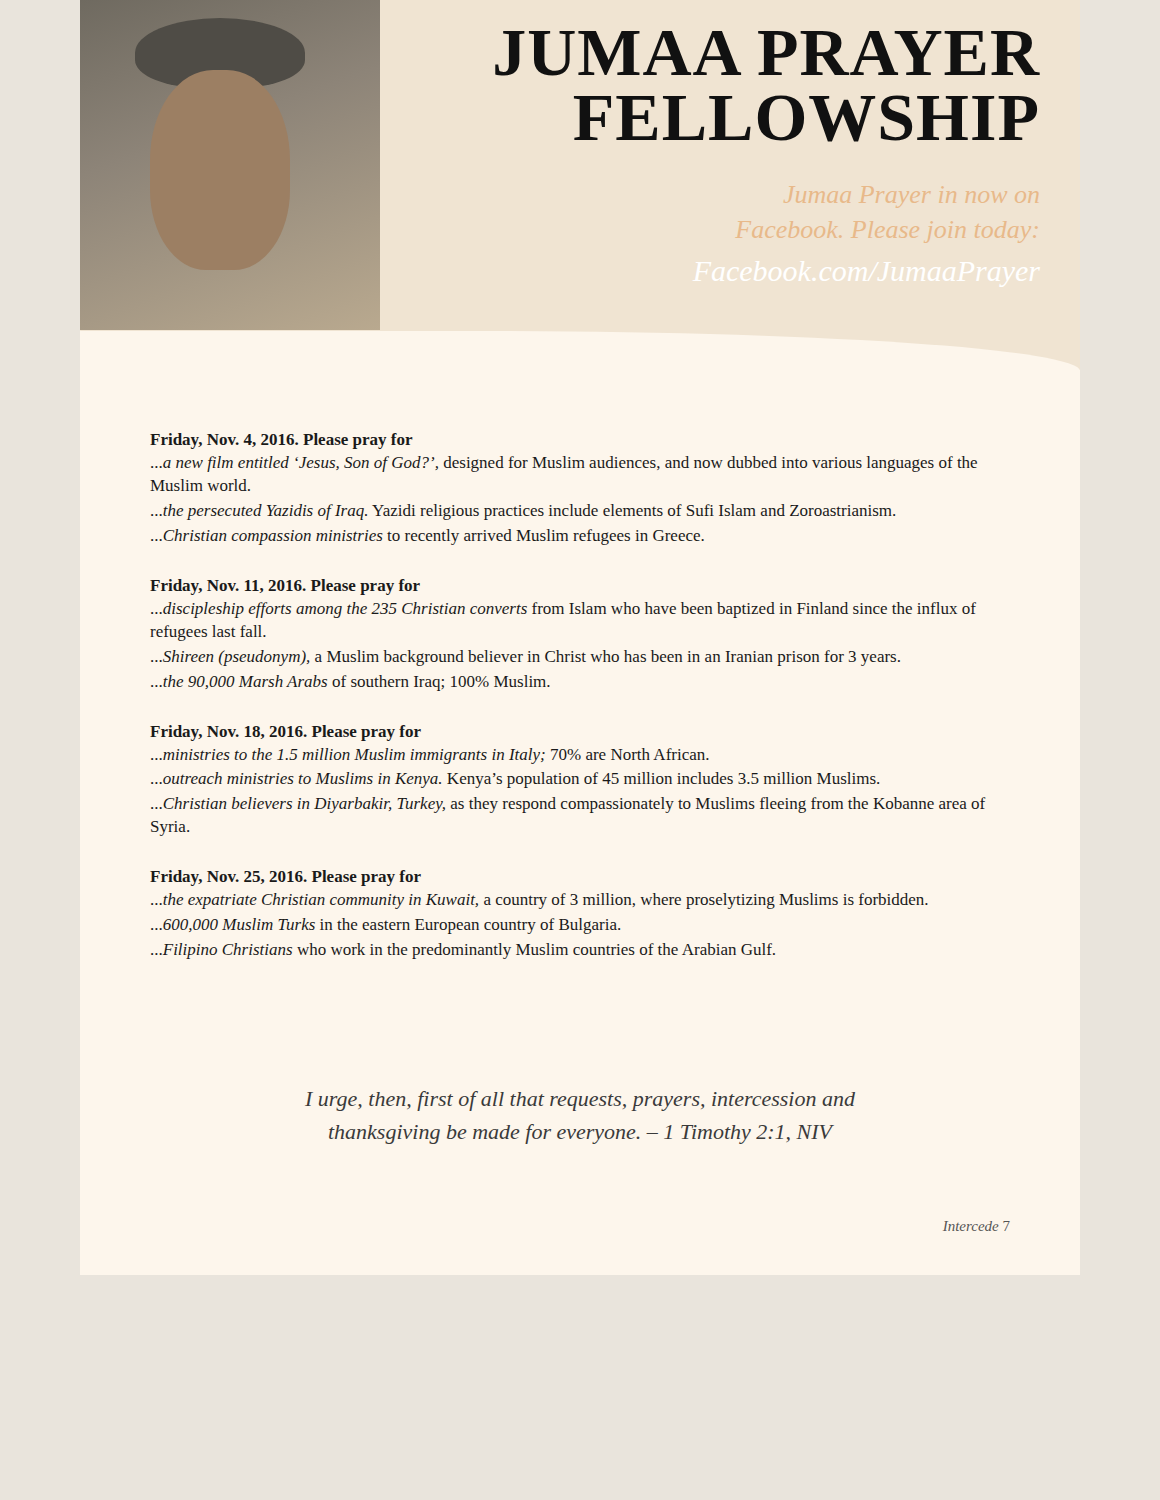Jumaa Prayer
Fellowship
Jumaa Prayer in now on
Facebook. Please join today: Facebook.com/JumaaPrayer
Friday, Nov. 4, 2016. Please pray for
...a new film entitled ‘Jesus, Son of God?’, designed for Muslim audiences, and now dubbed into various languages of the Muslim world.
...the persecuted Yazidis of Iraq. Yazidi religious practices include elements of Sufi Islam and Zoroastrianism.
...Christian compassion ministries to recently arrived Muslim refugees in Greece.
Friday, Nov. 11, 2016. Please pray for
...discipleship efforts among the 235 Christian converts from Islam who have been baptized in Finland since the influx of refugees last fall.
...Shireen (pseudonym), a Muslim background believer in Christ who has been in an Iranian prison for 3 years.
...the 90,000 Marsh Arabs of southern Iraq; 100% Muslim.
Friday, Nov. 18, 2016. Please pray for
...ministries to the 1.5 million Muslim immigrants in Italy; 70% are North African.
...outreach ministries to Muslims in Kenya. Kenya’s population of 45 million includes 3.5 million Muslims.
...Christian believers in Diyarbakir, Turkey, as they respond compassionately to Muslims fleeing from the Kobanne area of Syria.
Friday, Nov. 25, 2016. Please pray for
...the expatriate Christian community in Kuwait, a country of 3 million, where proselytizing Muslims is forbidden.
...600,000 Muslim Turks in the eastern European country of Bulgaria.
...Filipino Christians who work in the predominantly Muslim countries of the Arabian Gulf.
I urge, then, first of all that requests, prayers, intercession and thanksgiving be made for everyone. – 1 Timothy 2:1, NIV
Intercede 7